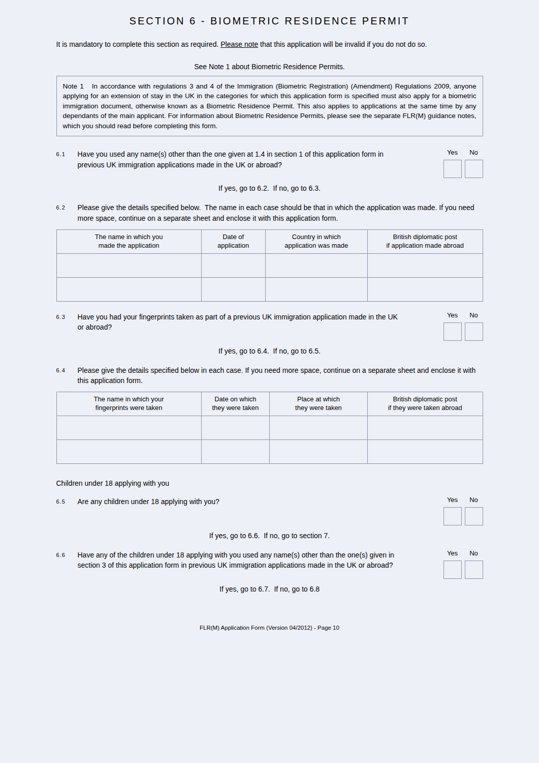SECTION 6 - BIOMETRIC RESIDENCE PERMIT
It is mandatory to complete this section as required. Please note that this application will be invalid if you do not do so.
See Note 1 about Biometric Residence Permits.
Note 1 In accordance with regulations 3 and 4 of the Immigration (Biometric Registration) (Amendment) Regulations 2009, anyone applying for an extension of stay in the UK in the categories for which this application form is specified must also apply for a biometric immigration document, otherwise known as a Biometric Residence Permit. This also applies to applications at the same time by any dependants of the main applicant. For information about Biometric Residence Permits, please see the separate FLR(M) guidance notes, which you should read before completing this form.
6.1
Have you used any name(s) other than the one given at 1.4 in section 1 of this application form in previous UK immigration applications made in the UK or abroad?
Yes
No
If yes, go to 6.2. If no, go to 6.3.
6.2
Please give the details specified below. The name in each case should be that in which the application was made. If you need more space, continue on a separate sheet and enclose it with this application form.
| The name in which you made the application | Date of application | Country in which application was made | British diplomatic post if application made abroad |
| --- | --- | --- | --- |
6.3
Have you had your fingerprints taken as part of a previous UK immigration application made in the UK or abroad?
Yes
No
If yes, go to 6.4. If no, go to 6.5.
6.4
Please give the details specified below in each case. If you need more space, continue on a separate sheet and enclose it with this application form.
| The name in which your fingerprints were taken | Date on which they were taken | Place at which they were taken | British diplomatic post if they were taken abroad |
| --- | --- | --- | --- |
Children under 18 applying with you
6.5
Are any children under 18 applying with you?
Yes
No
If yes, go to 6.6. If no, go to section 7.
6.6
Have any of the children under 18 applying with you used any name(s) other than the one(s) given in section 3 of this application form in previous UK immigration applications made in the UK or abroad?
Yes
No
If yes, go to 6.7. If no, go to 6.8
FLR(M) Application Form (Version 04/2012) - Page 10